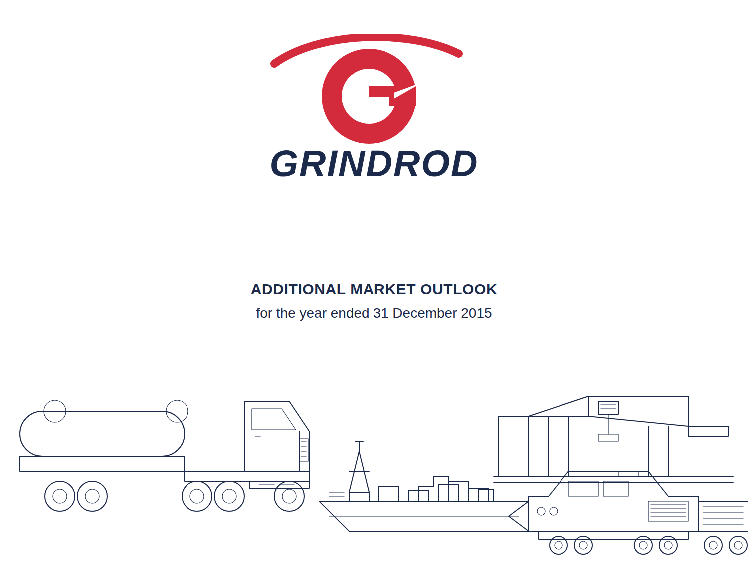GRINDROD
ADDITIONAL MARKET OUTLOOK
for the year ended 31 December 2015